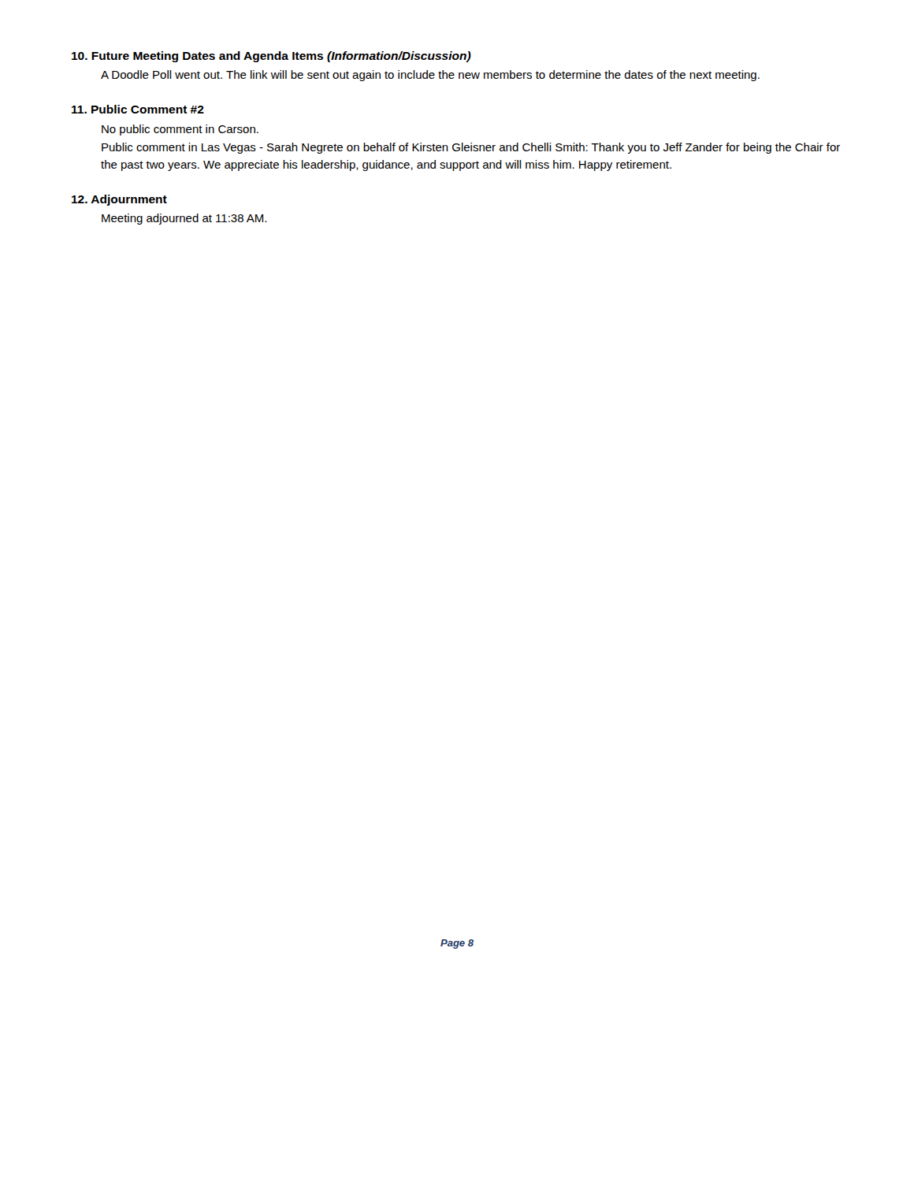10. Future Meeting Dates and Agenda Items (Information/Discussion)
A Doodle Poll went out. The link will be sent out again to include the new members to determine the dates of the next meeting.
11. Public Comment #2
No public comment in Carson.
Public comment in Las Vegas - Sarah Negrete on behalf of Kirsten Gleisner and Chelli Smith: Thank you to Jeff Zander for being the Chair for the past two years. We appreciate his leadership, guidance, and support and will miss him. Happy retirement.
12. Adjournment
Meeting adjourned at 11:38 AM.
Page 8